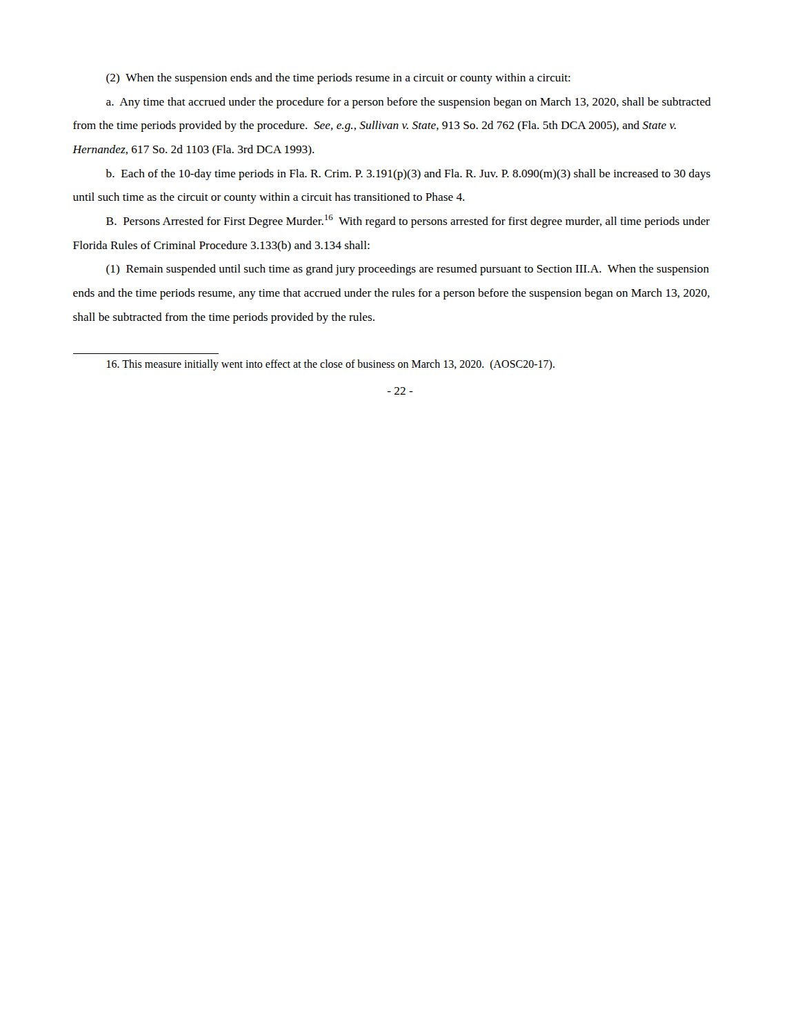(2) When the suspension ends and the time periods resume in a circuit or county within a circuit:
a. Any time that accrued under the procedure for a person before the suspension began on March 13, 2020, shall be subtracted from the time periods provided by the procedure. See, e.g., Sullivan v. State, 913 So. 2d 762 (Fla. 5th DCA 2005), and State v. Hernandez, 617 So. 2d 1103 (Fla. 3rd DCA 1993).
b. Each of the 10-day time periods in Fla. R. Crim. P. 3.191(p)(3) and Fla. R. Juv. P. 8.090(m)(3) shall be increased to 30 days until such time as the circuit or county within a circuit has transitioned to Phase 4.
B. Persons Arrested for First Degree Murder.16 With regard to persons arrested for first degree murder, all time periods under Florida Rules of Criminal Procedure 3.133(b) and 3.134 shall:
(1) Remain suspended until such time as grand jury proceedings are resumed pursuant to Section III.A. When the suspension ends and the time periods resume, any time that accrued under the rules for a person before the suspension began on March 13, 2020, shall be subtracted from the time periods provided by the rules.
16. This measure initially went into effect at the close of business on March 13, 2020. (AOSC20-17).
- 22 -